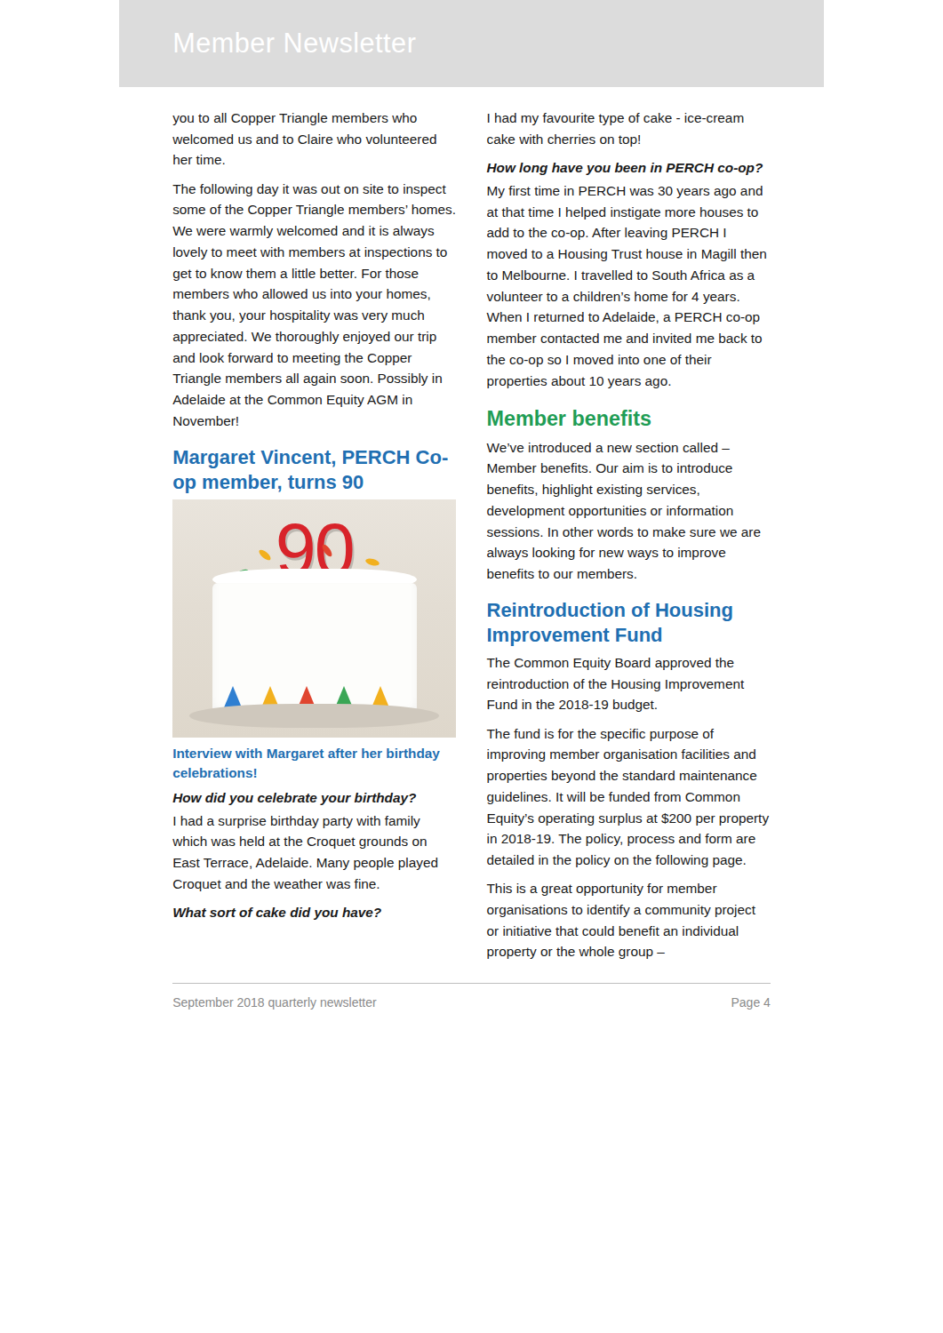Member Newsletter
you to all Copper Triangle members who welcomed us and to Claire who volunteered her time.
The following day it was out on site to inspect some of the Copper Triangle members’ homes. We were warmly welcomed and it is always lovely to meet with members at inspections to get to know them a little better. For those members who allowed us into your homes, thank you, your hospitality was very much appreciated. We thoroughly enjoyed our trip and look forward to meeting the Copper Triangle members all again soon. Possibly in Adelaide at the Common Equity AGM in November!
Margaret Vincent, PERCH Co-op member, turns 90
90
Interview with Margaret after her birthday celebrations!
How did you celebrate your birthday?
I had a surprise birthday party with family which was held at the Croquet grounds on East Terrace, Adelaide. Many people played Croquet and the weather was fine.
What sort of cake did you have?
I had my favourite type of cake - ice-cream cake with cherries on top!
How long have you been in PERCH co-op?
My first time in PERCH was 30 years ago and at that time I helped instigate more houses to add to the co-op. After leaving PERCH I moved to a Housing Trust house in Magill then to Melbourne. I travelled to South Africa as a volunteer to a children’s home for 4 years. When I returned to Adelaide, a PERCH co-op member contacted me and invited me back to the co-op so I moved into one of their properties about 10 years ago.
Member benefits
We’ve introduced a new section called – Member benefits. Our aim is to introduce benefits, highlight existing services, development opportunities or information sessions. In other words to make sure we are always looking for new ways to improve benefits to our members.
Reintroduction of Housing Improvement Fund
The Common Equity Board approved the reintroduction of the Housing Improvement Fund in the 2018-19 budget.
The fund is for the specific purpose of improving member organisation facilities and properties beyond the standard maintenance guidelines. It will be funded from Common Equity’s operating surplus at $200 per property in 2018-19. The policy, process and form are detailed in the policy on the following page.
This is a great opportunity for member organisations to identify a community project or initiative that could benefit an individual property or the whole group –
September 2018 quarterly newsletter Page 4